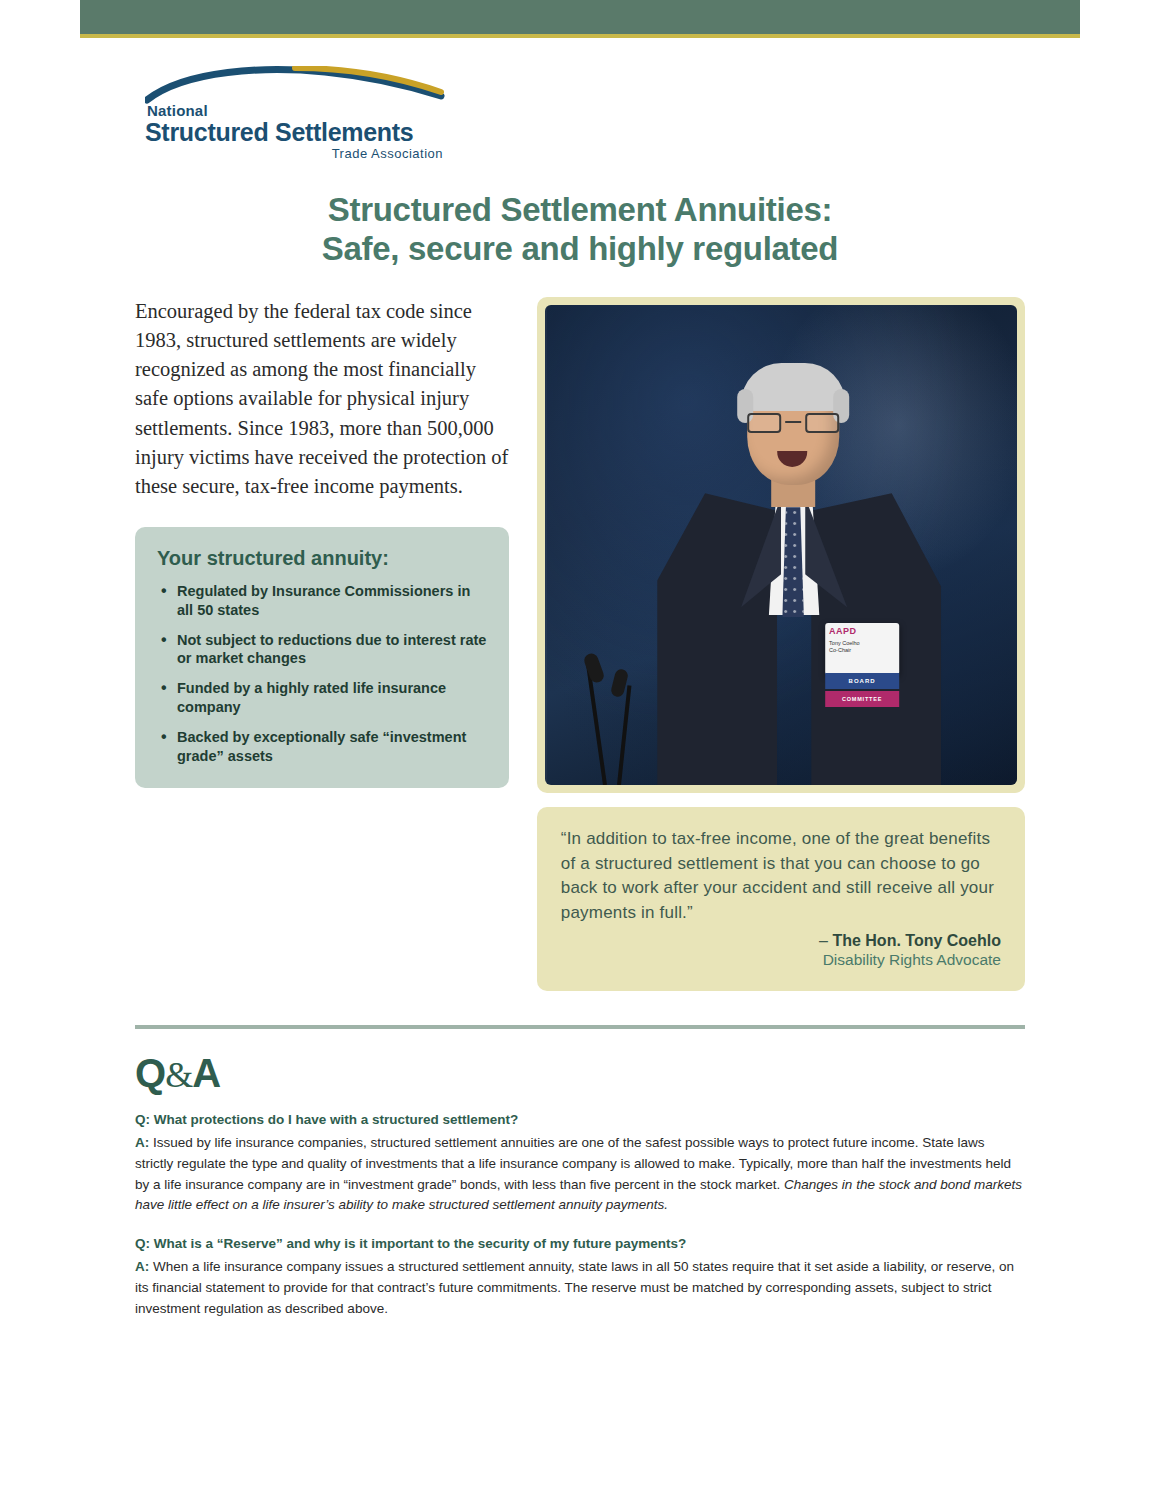National
Structured Settlements
Trade Association
Structured Settlement Annuities:
Safe, secure and highly regulated
Encouraged by the federal tax code since 1983, structured settlements are widely recognized as among the most financially safe options available for physical injury settlements. Since 1983, more than 500,000 injury victims have received the protection of these secure, tax-free income payments.
Your structured annuity:
Regulated by Insurance Commissioners in all 50 states
Not subject to reductions due to interest rate or market changes
Funded by a highly rated life insurance company
Backed by exceptionally safe “investment grade” assets
AAPD
Tony Coelho
Co-Chair
BOARD
COMMITTEE
“In addition to tax-free income, one of the great benefits of a structured settlement is that you can choose to go back to work after your accident and still receive all your payments in full.”
– The Hon. Tony Coehlo Disability Rights Advocate
Q&A
Q: What protections do I have with a structured settlement?
A: Issued by life insurance companies, structured settlement annuities are one of the safest possible ways to protect future income. State laws strictly regulate the type and quality of investments that a life insurance company is allowed to make. Typically, more than half the investments held by a life insurance company are in “investment grade” bonds, with less than five percent in the stock market. Changes in the stock and bond markets have little effect on a life insurer’s ability to make structured settlement annuity payments.
Q: What is a “Reserve” and why is it important to the security of my future payments?
A: When a life insurance company issues a structured settlement annuity, state laws in all 50 states require that it set aside a liability, or reserve, on its financial statement to provide for that contract’s future commitments. The reserve must be matched by corresponding assets, subject to strict investment regulation as described above.